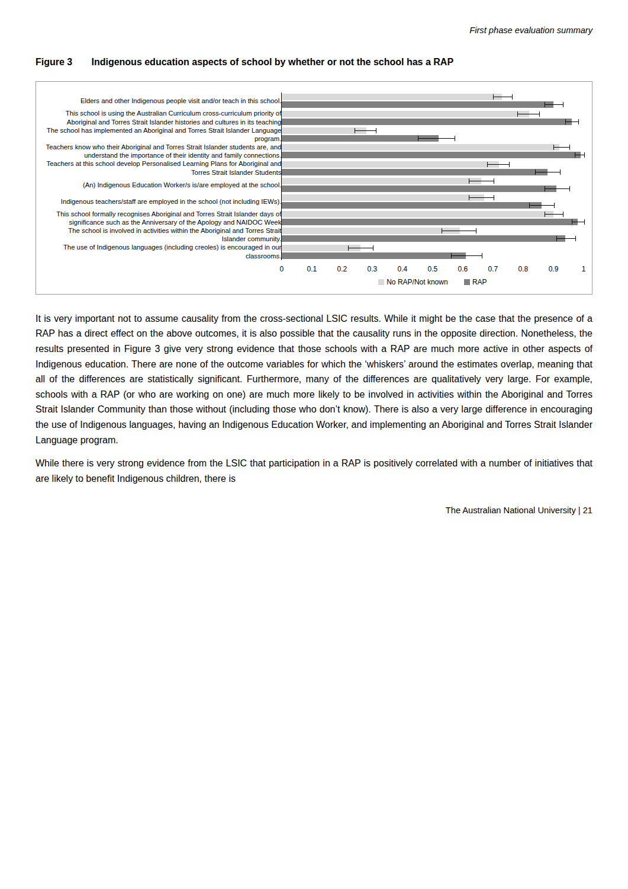First phase evaluation summary
Figure 3 Indigenous education aspects of school by whether or not the school has a RAP
| Elders and other Indigenous people visit and/or teach in this school. | |
| This school is using the Australian Curriculum cross-curriculum priority of Aboriginal and Torres Strait Islander histories and cultures in its teaching | |
| The school has implemented an Aboriginal and Torres Strait Islander Language program. | |
| Teachers know who their Aboriginal and Torres Strait Islander students are, and understand the importance of their identity and family connections. | |
| Teachers at this school develop Personalised Learning Plans for Aboriginal and Torres Strait Islander Students | |
| (An) Indigenous Education Worker/s is/are employed at the school. | |
| Indigenous teachers/staff are employed in the school (not including IEWs). | |
| This school formally recognises Aboriginal and Torres Strait Islander days of significance such as the Anniversary of the Apology and NAIDOC Week | |
| The school is involved in activities within the Aboriginal and Torres Strait Islander community. | |
| The use of Indigenous languages (including creoles) is encouraged in our classrooms. | |
0 0.1 0.2 0.3 0.4 0.5 0.6 0.7 0.8 0.9 1
No RAP/Not known RAP
It is very important not to assume causality from the cross-sectional LSIC results. While it might be the case that the presence of a RAP has a direct effect on the above outcomes, it is also possible that the causality runs in the opposite direction. Nonetheless, the results presented in Figure 3 give very strong evidence that those schools with a RAP are much more active in other aspects of Indigenous education. There are none of the outcome variables for which the ‘whiskers’ around the estimates overlap, meaning that all of the differences are statistically significant. Furthermore, many of the differences are qualitatively very large. For example, schools with a RAP (or who are working on one) are much more likely to be involved in activities within the Aboriginal and Torres Strait Islander Community than those without (including those who don’t know). There is also a very large difference in encouraging the use of Indigenous languages, having an Indigenous Education Worker, and implementing an Aboriginal and Torres Strait Islander Language program.
While there is very strong evidence from the LSIC that participation in a RAP is positively correlated with a number of initiatives that are likely to benefit Indigenous children, there is
The Australian National University | 21